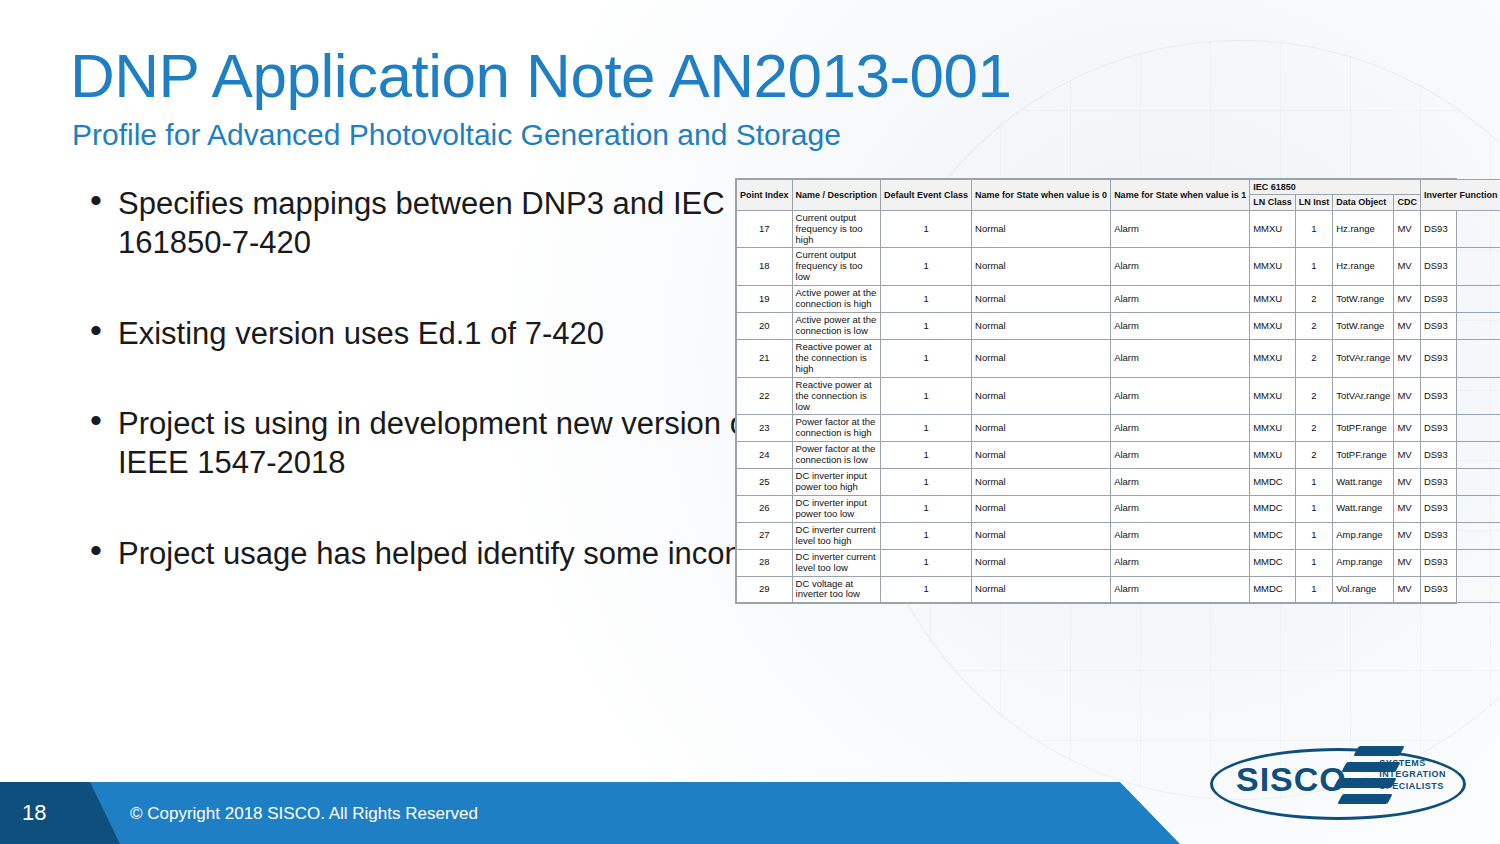DNP Application Note AN2013-001
Profile for Advanced Photovoltaic Generation and Storage
Specifies mappings between DNP3 and IEC 161850-7-420
Existing version uses Ed.1 of 7-420
Project is using in development new version of DNP3 mapping based on Ed.2 of 7-420 and IEEE 1547-2018
Project usage has helped identify some inconsistencies in the new DNP3 profile
| Point Index | Name / Description | Default Event Class | Name for State when value is 0 | Name for State when value is 1 | IEC 61850 | Inverter Function |
| --- | --- | --- | --- | --- | --- | --- |
| LN Class | LN Inst | Data Object | CDC |
| 17 | Current output frequency is too high | 1 | Normal | Alarm | MMXU | 1 | Hz.range | MV | DS93 |
| 18 | Current output frequency is too low | 1 | Normal | Alarm | MMXU | 1 | Hz.range | MV | DS93 |
| 19 | Active power at the connection is high | 1 | Normal | Alarm | MMXU | 2 | TotW.range | MV | DS93 |
| 20 | Active power at the connection is low | 1 | Normal | Alarm | MMXU | 2 | TotW.range | MV | DS93 |
| 21 | Reactive power at the connection is high | 1 | Normal | Alarm | MMXU | 2 | TotVAr.range | MV | DS93 |
| 22 | Reactive power at the connection is low | 1 | Normal | Alarm | MMXU | 2 | TotVAr.range | MV | DS93 |
| 23 | Power factor at the connection is high | 1 | Normal | Alarm | MMXU | 2 | TotPF.range | MV | DS93 |
| 24 | Power factor at the connection is low | 1 | Normal | Alarm | MMXU | 2 | TotPF.range | MV | DS93 |
| 25 | DC inverter input power too high | 1 | Normal | Alarm | MMDC | 1 | Watt.range | MV | DS93 |
| 26 | DC inverter input power too low | 1 | Normal | Alarm | MMDC | 1 | Watt.range | MV | DS93 |
| 27 | DC inverter current level too high | 1 | Normal | Alarm | MMDC | 1 | Amp.range | MV | DS93 |
| 28 | DC inverter current level too low | 1 | Normal | Alarm | MMDC | 1 | Amp.range | MV | DS93 |
| 29 | DC voltage at inverter too low | 1 | Normal | Alarm | MMDC | 1 | Vol.range | MV | DS93 |
18
© Copyright 2018 SISCO. All Rights Reserved
SISCO
SYSTEMS
INTEGRATION
SPECIALISTS